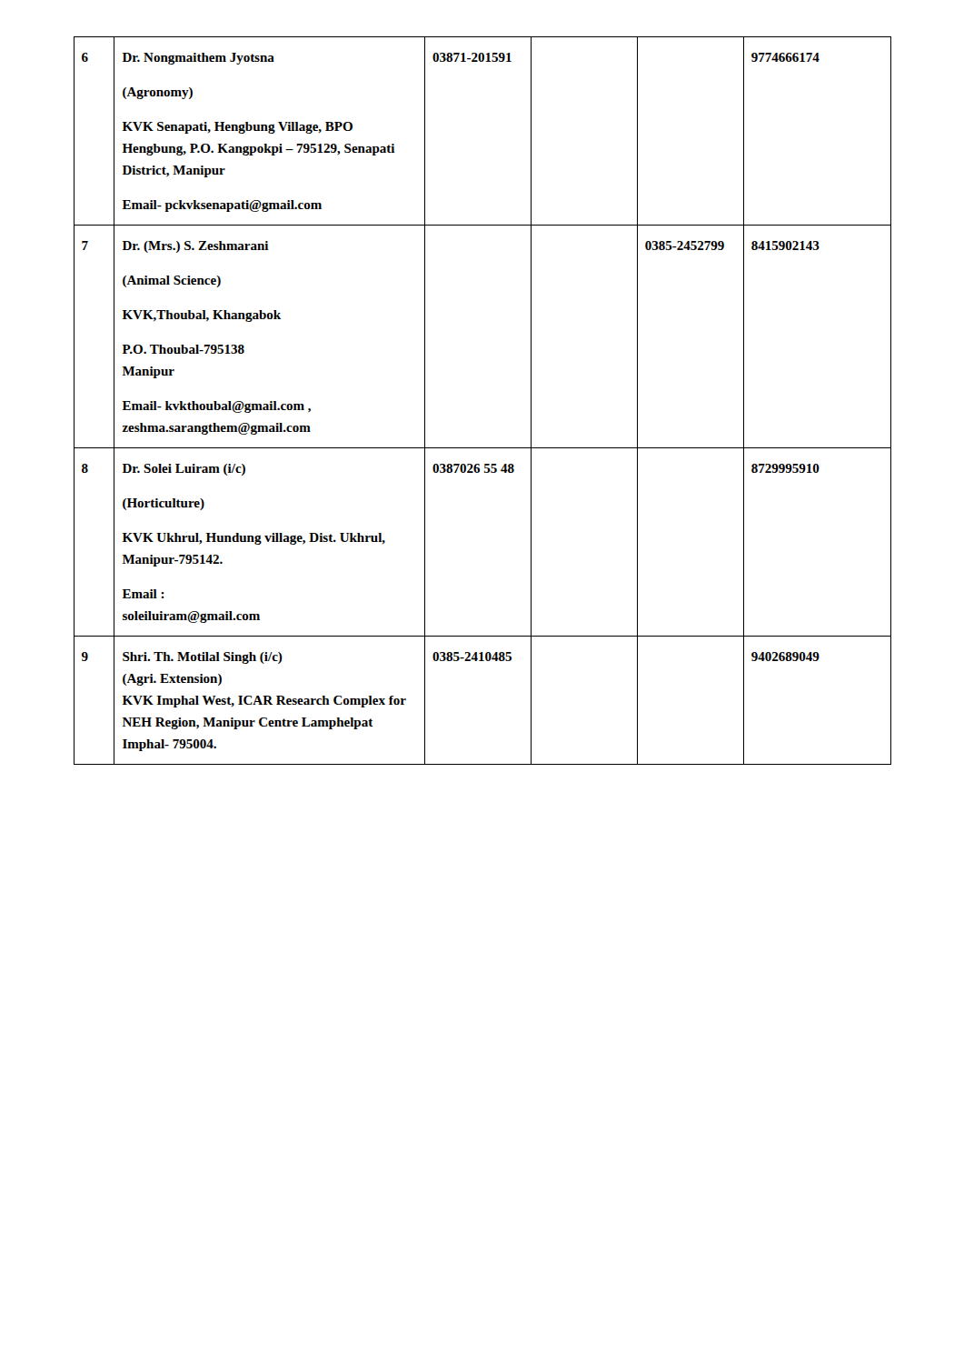| 6 | Dr. Nongmaithem Jyotsna (Agronomy) KVK Senapati, Hengbung Village, BPO Hengbung, P.O. Kangpokpi – 795129, Senapati District, Manipur Email- pckvksenapati@gmail.com | 03871-201591 | | | 9774666174 |
| 7 | Dr. (Mrs.) S. Zeshmarani (Animal Science) KVK,Thoubal, Khangabok P.O. Thoubal-795138 Manipur Email- kvkthoubal@gmail.com , zeshma.sarangthem@gmail.com | | | 0385-2452799 | 8415902143 |
| 8 | Dr. Solei Luiram (i/c) (Horticulture) KVK Ukhrul, Hundung village, Dist. Ukhrul, Manipur-795142. Email : soleiluiram@gmail.com | 0387026 55 48 | | | 8729995910 |
| 9 | Shri. Th. Motilal Singh (i/c) (Agri. Extension) KVK Imphal West, ICAR Research Complex for NEH Region, Manipur Centre Lamphelpat Imphal- 795004. | 0385-2410485 | | | 9402689049 |